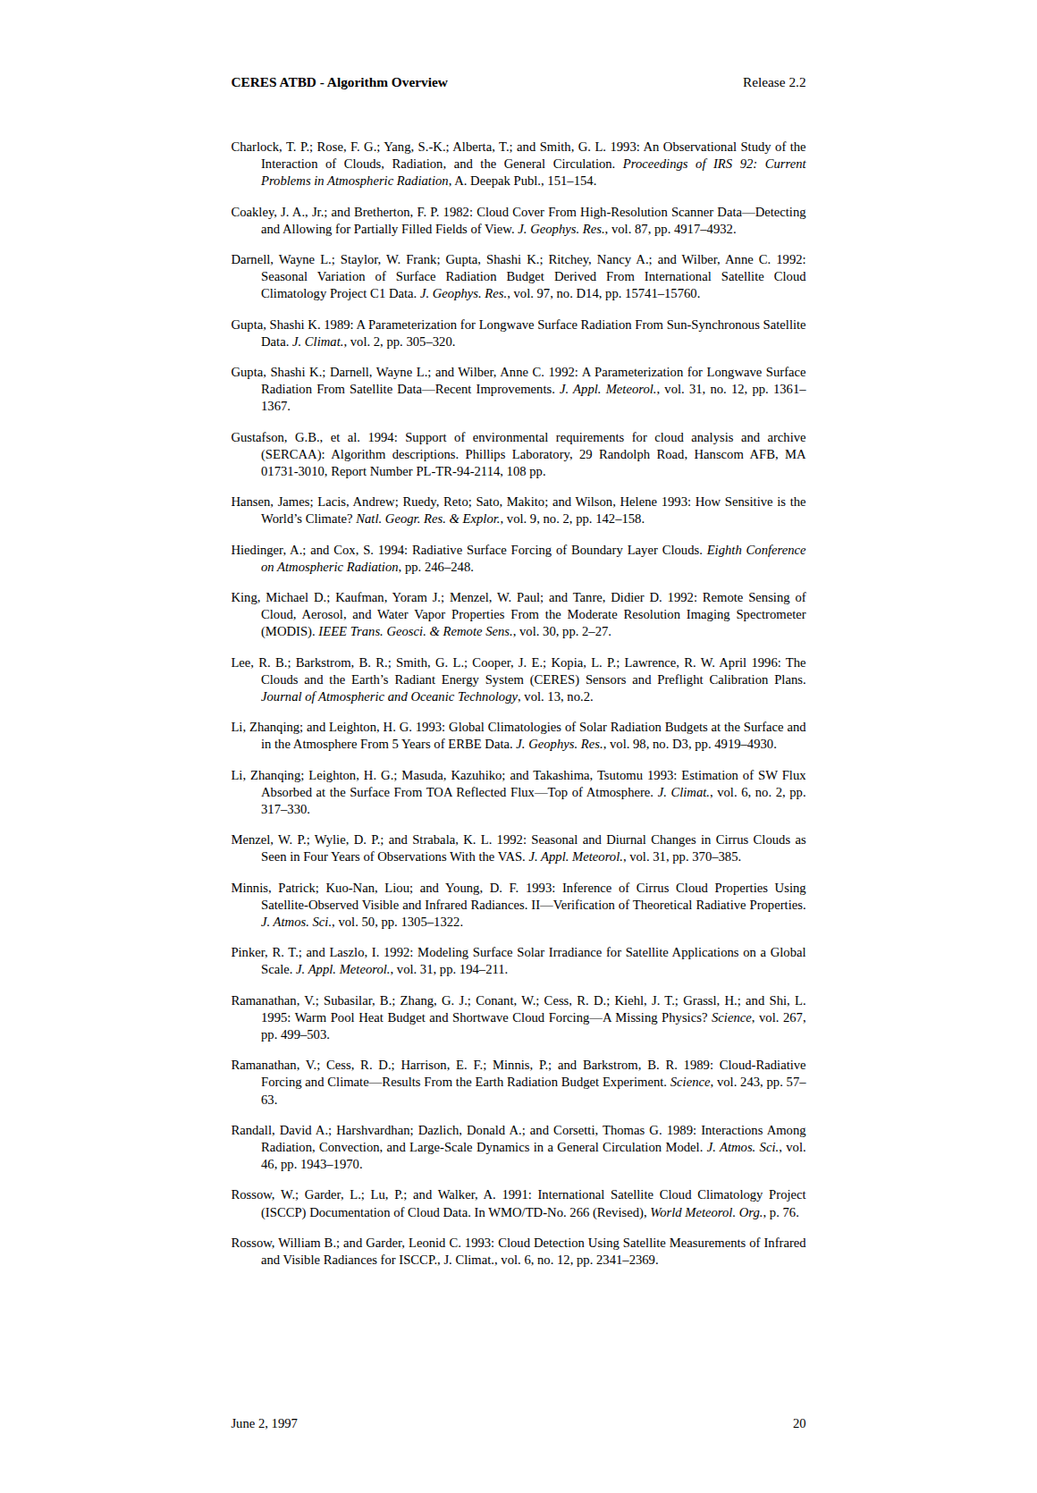CERES ATBD - Algorithm Overview
Release 2.2
Charlock, T. P.; Rose, F. G.; Yang, S.-K.; Alberta, T.; and Smith, G. L. 1993: An Observational Study of the Interaction of Clouds, Radiation, and the General Circulation. Proceedings of IRS 92: Current Problems in Atmospheric Radiation, A. Deepak Publ., 151–154.
Coakley, J. A., Jr.; and Bretherton, F. P. 1982: Cloud Cover From High-Resolution Scanner Data—Detecting and Allowing for Partially Filled Fields of View. J. Geophys. Res., vol. 87, pp. 4917–4932.
Darnell, Wayne L.; Staylor, W. Frank; Gupta, Shashi K.; Ritchey, Nancy A.; and Wilber, Anne C. 1992: Seasonal Variation of Surface Radiation Budget Derived From International Satellite Cloud Climatology Project C1 Data. J. Geophys. Res., vol. 97, no. D14, pp. 15741–15760.
Gupta, Shashi K. 1989: A Parameterization for Longwave Surface Radiation From Sun-Synchronous Satellite Data. J. Climat., vol. 2, pp. 305–320.
Gupta, Shashi K.; Darnell, Wayne L.; and Wilber, Anne C. 1992: A Parameterization for Longwave Surface Radiation From Satellite Data—Recent Improvements. J. Appl. Meteorol., vol. 31, no. 12, pp. 1361–1367.
Gustafson, G.B., et al. 1994: Support of environmental requirements for cloud analysis and archive (SERCAA): Algorithm descriptions. Phillips Laboratory, 29 Randolph Road, Hanscom AFB, MA 01731-3010, Report Number PL-TR-94-2114, 108 pp.
Hansen, James; Lacis, Andrew; Ruedy, Reto; Sato, Makito; and Wilson, Helene 1993: How Sensitive is the World’s Climate? Natl. Geogr. Res. & Explor., vol. 9, no. 2, pp. 142–158.
Hiedinger, A.; and Cox, S. 1994: Radiative Surface Forcing of Boundary Layer Clouds. Eighth Conference on Atmospheric Radiation, pp. 246–248.
King, Michael D.; Kaufman, Yoram J.; Menzel, W. Paul; and Tanre, Didier D. 1992: Remote Sensing of Cloud, Aerosol, and Water Vapor Properties From the Moderate Resolution Imaging Spectrometer (MODIS). IEEE Trans. Geosci. & Remote Sens., vol. 30, pp. 2–27.
Lee, R. B.; Barkstrom, B. R.; Smith, G. L.; Cooper, J. E.; Kopia, L. P.; Lawrence, R. W. April 1996: The Clouds and the Earth’s Radiant Energy System (CERES) Sensors and Preflight Calibration Plans. Journal of Atmospheric and Oceanic Technology, vol. 13, no.2.
Li, Zhanqing; and Leighton, H. G. 1993: Global Climatologies of Solar Radiation Budgets at the Surface and in the Atmosphere From 5 Years of ERBE Data. J. Geophys. Res., vol. 98, no. D3, pp. 4919–4930.
Li, Zhanqing; Leighton, H. G.; Masuda, Kazuhiko; and Takashima, Tsutomu 1993: Estimation of SW Flux Absorbed at the Surface From TOA Reflected Flux—Top of Atmosphere. J. Climat., vol. 6, no. 2, pp. 317–330.
Menzel, W. P.; Wylie, D. P.; and Strabala, K. L. 1992: Seasonal and Diurnal Changes in Cirrus Clouds as Seen in Four Years of Observations With the VAS. J. Appl. Meteorol., vol. 31, pp. 370–385.
Minnis, Patrick; Kuo-Nan, Liou; and Young, D. F. 1993: Inference of Cirrus Cloud Properties Using Satellite-Observed Visible and Infrared Radiances. II—Verification of Theoretical Radiative Properties. J. Atmos. Sci., vol. 50, pp. 1305–1322.
Pinker, R. T.; and Laszlo, I. 1992: Modeling Surface Solar Irradiance for Satellite Applications on a Global Scale. J. Appl. Meteorol., vol. 31, pp. 194–211.
Ramanathan, V.; Subasilar, B.; Zhang, G. J.; Conant, W.; Cess, R. D.; Kiehl, J. T.; Grassl, H.; and Shi, L. 1995: Warm Pool Heat Budget and Shortwave Cloud Forcing—A Missing Physics? Science, vol. 267, pp. 499–503.
Ramanathan, V.; Cess, R. D.; Harrison, E. F.; Minnis, P.; and Barkstrom, B. R. 1989: Cloud-Radiative Forcing and Climate—Results From the Earth Radiation Budget Experiment. Science, vol. 243, pp. 57–63.
Randall, David A.; Harshvardhan; Dazlich, Donald A.; and Corsetti, Thomas G. 1989: Interactions Among Radiation, Convection, and Large-Scale Dynamics in a General Circulation Model. J. Atmos. Sci., vol. 46, pp. 1943–1970.
Rossow, W.; Garder, L.; Lu, P.; and Walker, A. 1991: International Satellite Cloud Climatology Project (ISCCP) Documentation of Cloud Data. In WMO/TD-No. 266 (Revised), World Meteorol. Org., p. 76.
Rossow, William B.; and Garder, Leonid C. 1993: Cloud Detection Using Satellite Measurements of Infrared and Visible Radiances for ISCCP., J. Climat., vol. 6, no. 12, pp. 2341–2369.
June 2, 1997
20